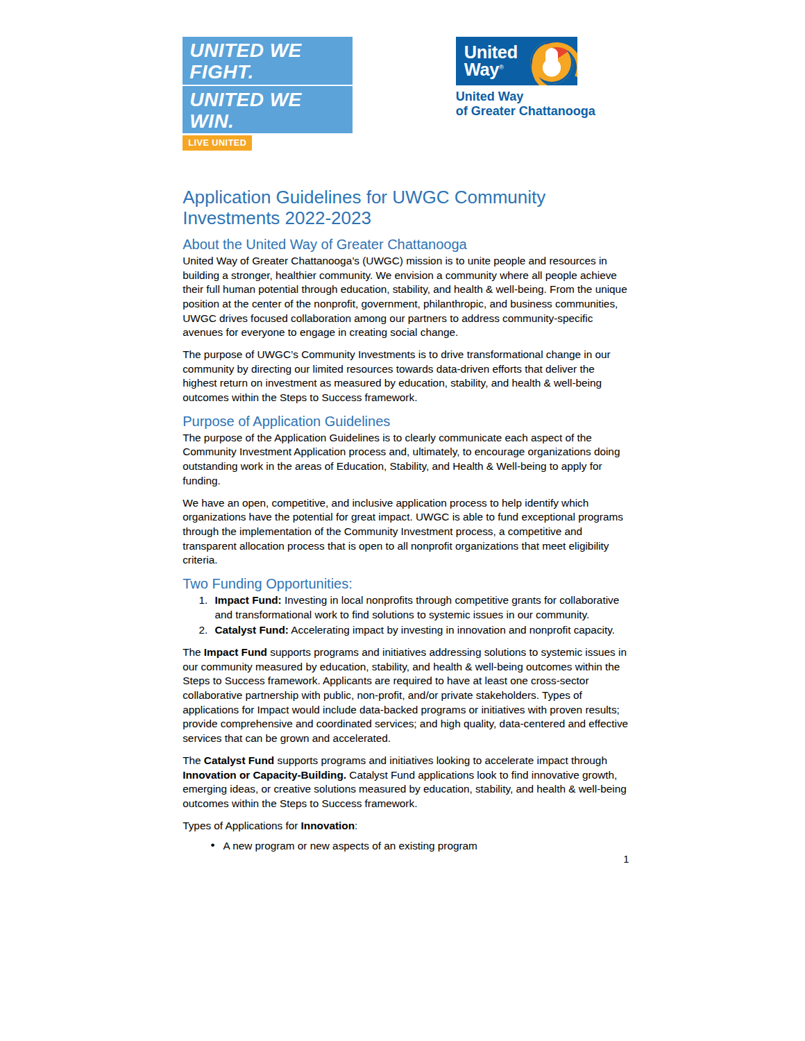UNITED WE FIGHT. UNITED WE WIN. LIVE UNITED
United
Way®
United Way
of Greater Chattanooga
Application Guidelines for UWGC Community Investments 2022-2023
About the United Way of Greater Chattanooga
United Way of Greater Chattanooga’s (UWGC) mission is to unite people and resources in building a stronger, healthier community. We envision a community where all people achieve their full human potential through education, stability, and health & well-being. From the unique position at the center of the nonprofit, government, philanthropic, and business communities, UWGC drives focused collaboration among our partners to address community-specific avenues for everyone to engage in creating social change.
The purpose of UWGC’s Community Investments is to drive transformational change in our community by directing our limited resources towards data-driven efforts that deliver the highest return on investment as measured by education, stability, and health & well-being outcomes within the Steps to Success framework.
Purpose of Application Guidelines
The purpose of the Application Guidelines is to clearly communicate each aspect of the Community Investment Application process and, ultimately, to encourage organizations doing outstanding work in the areas of Education, Stability, and Health & Well-being to apply for funding.
We have an open, competitive, and inclusive application process to help identify which organizations have the potential for great impact. UWGC is able to fund exceptional programs through the implementation of the Community Investment process, a competitive and transparent allocation process that is open to all nonprofit organizations that meet eligibility criteria.
Two Funding Opportunities:
Impact Fund: Investing in local nonprofits through competitive grants for collaborative and transformational work to find solutions to systemic issues in our community.
Catalyst Fund: Accelerating impact by investing in innovation and nonprofit capacity.
The Impact Fund supports programs and initiatives addressing solutions to systemic issues in our community measured by education, stability, and health & well-being outcomes within the Steps to Success framework. Applicants are required to have at least one cross-sector collaborative partnership with public, non-profit, and/or private stakeholders. Types of applications for Impact would include data-backed programs or initiatives with proven results; provide comprehensive and coordinated services; and high quality, data-centered and effective services that can be grown and accelerated.
The Catalyst Fund supports programs and initiatives looking to accelerate impact through Innovation or Capacity-Building. Catalyst Fund applications look to find innovative growth, emerging ideas, or creative solutions measured by education, stability, and health & well-being outcomes within the Steps to Success framework.
Types of Applications for Innovation:
A new program or new aspects of an existing program
1